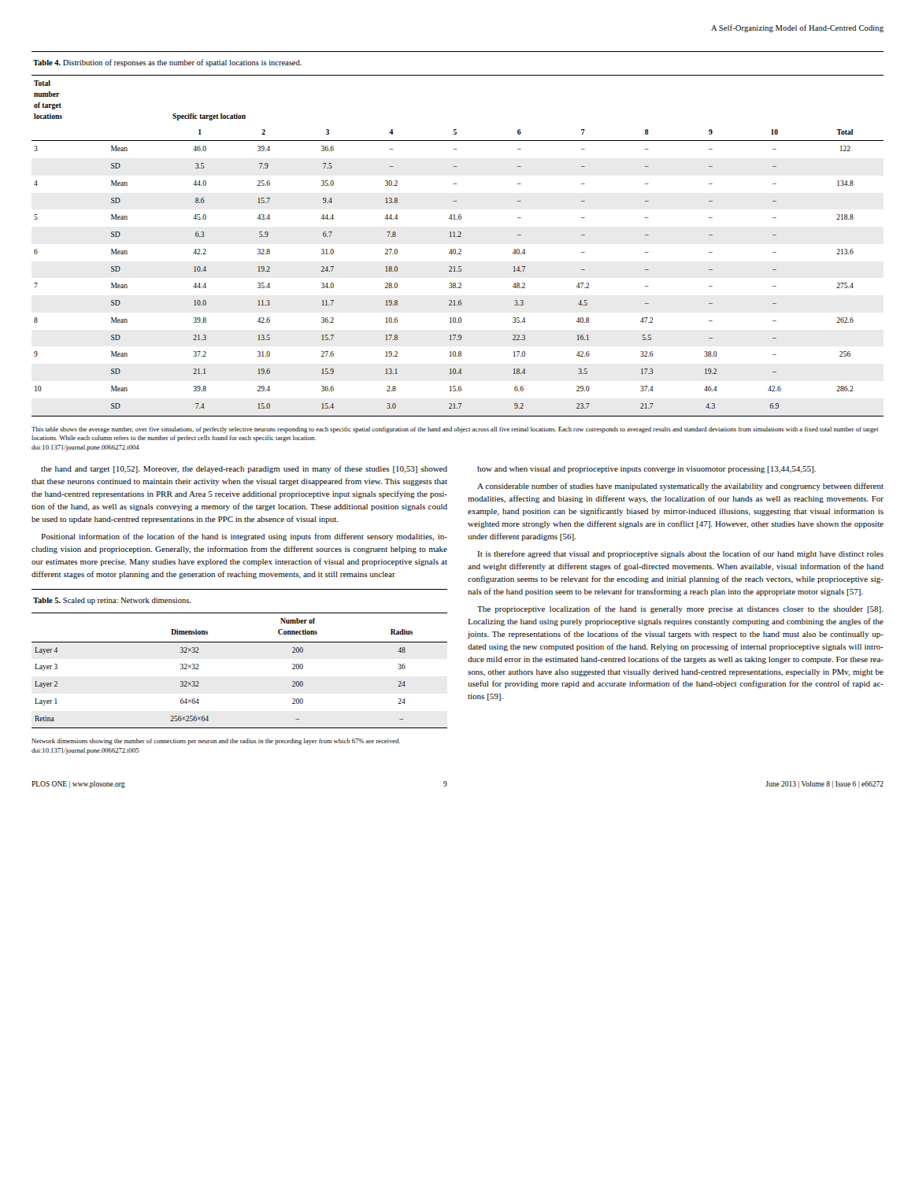A Self-Organizing Model of Hand-Centred Coding
Table 4. Distribution of responses as the number of spatial locations is increased.
| Total number of target locations | | Specific target location | |
| --- | --- | --- | --- |
| | | 1 | 2 | 3 | 4 | 5 | 6 | 7 | 8 | 9 | 10 | Total |
| 3 | Mean | 46.0 | 39.4 | 36.6 | – | – | – | – | – | – | – | 122 |
| | SD | 3.5 | 7.9 | 7.5 | – | – | – | – | – | – | – | |
| 4 | Mean | 44.0 | 25.6 | 35.0 | 30.2 | – | – | – | – | – | – | 134.8 |
| | SD | 8.6 | 15.7 | 9.4 | 13.8 | – | – | – | – | – | – | |
| 5 | Mean | 45.0 | 43.4 | 44.4 | 44.4 | 41.6 | – | – | – | – | – | 218.8 |
| | SD | 6.3 | 5.9 | 6.7 | 7.8 | 11.2 | – | – | – | – | – | |
| 6 | Mean | 42.2 | 32.8 | 31.0 | 27.0 | 40.2 | 40.4 | – | – | – | – | 213.6 |
| | SD | 10.4 | 19.2 | 24.7 | 18.0 | 21.5 | 14.7 | – | – | – | – | |
| 7 | Mean | 44.4 | 35.4 | 34.0 | 28.0 | 38.2 | 48.2 | 47.2 | – | – | – | 275.4 |
| | SD | 10.0 | 11.3 | 11.7 | 19.8 | 21.6 | 3.3 | 4.5 | – | – | – | |
| 8 | Mean | 39.8 | 42.6 | 36.2 | 10.6 | 10.0 | 35.4 | 40.8 | 47.2 | – | – | 262.6 |
| | SD | 21.3 | 13.5 | 15.7 | 17.8 | 17.9 | 22.3 | 16.1 | 5.5 | – | – | |
| 9 | Mean | 37.2 | 31.0 | 27.6 | 19.2 | 10.8 | 17.0 | 42.6 | 32.6 | 38.0 | – | 256 |
| | SD | 21.1 | 19.6 | 15.9 | 13.1 | 10.4 | 18.4 | 3.5 | 17.3 | 19.2 | – | |
| 10 | Mean | 39.8 | 29.4 | 36.6 | 2.8 | 15.6 | 6.6 | 29.0 | 37.4 | 46.4 | 42.6 | 286.2 |
| | SD | 7.4 | 15.0 | 15.4 | 3.0 | 21.7 | 9.2 | 23.7 | 21.7 | 4.3 | 6.9 | |
This table shows the average number, over five simulations, of perfectly selective neurons responding to each specific spatial configuration of the hand and object across all five retinal locations. Each row corresponds to averaged results and standard deviations from simulations with a fixed total number of target locations. While each column refers to the number of perfect cells found for each specific target location.
doi:10.1371/journal.pone.0066272.t004
the hand and target [10,52]. Moreover, the delayed-reach paradigm used in many of these studies [10,53] showed that these neurons continued to maintain their activity when the visual target disappeared from view. This suggests that the hand-centred representations in PRR and Area 5 receive additional proprioceptive input signals specifying the position of the hand, as well as signals conveying a memory of the target location. These additional position signals could be used to update hand-centred representations in the PPC in the absence of visual input.
Positional information of the location of the hand is integrated using inputs from different sensory modalities, including vision and proprioception. Generally, the information from the different sources is congruent helping to make our estimates more precise. Many studies have explored the complex interaction of visual and proprioceptive signals at different stages of motor planning and the generation of reaching movements, and it still remains unclear
Table 5. Scaled up retina: Network dimensions.
| | Dimensions | Number of Connections | Radius |
| --- | --- | --- | --- |
| Layer 4 | 32×32 | 200 | 48 |
| Layer 3 | 32×32 | 200 | 36 |
| Layer 2 | 32×32 | 200 | 24 |
| Layer 1 | 64×64 | 200 | 24 |
| Retina | 256×256×64 | – | – |
Network dimensions showing the number of connections per neuron and the radius in the preceding layer from which 67% are received.
doi:10.1371/journal.pone.0066272.t005
how and when visual and proprioceptive inputs converge in visuomotor processing [13,44,54,55].
A considerable number of studies have manipulated systematically the availability and congruency between different modalities, affecting and biasing in different ways, the localization of our hands as well as reaching movements. For example, hand position can be significantly biased by mirror-induced illusions, suggesting that visual information is weighted more strongly when the different signals are in conflict [47]. However, other studies have shown the opposite under different paradigms [56].
It is therefore agreed that visual and proprioceptive signals about the location of our hand might have distinct roles and weight differently at different stages of goal-directed movements. When available, visual information of the hand configuration seems to be relevant for the encoding and initial planning of the reach vectors, while proprioceptive signals of the hand position seem to be relevant for transforming a reach plan into the appropriate motor signals [57].
The proprioceptive localization of the hand is generally more precise at distances closer to the shoulder [58]. Localizing the hand using purely proprioceptive signals requires constantly computing and combining the angles of the joints. The representations of the locations of the visual targets with respect to the hand must also be continually updated using the new computed position of the hand. Relying on processing of internal proprioceptive signals will introduce mild error in the estimated hand-centred locations of the targets as well as taking longer to compute. For these reasons, other authors have also suggested that visually derived hand-centred representations, especially in PMv, might be useful for providing more rapid and accurate information of the hand-object configuration for the control of rapid actions [59].
PLOS ONE | www.plosone.org
9
June 2013 | Volume 8 | Issue 6 | e66272